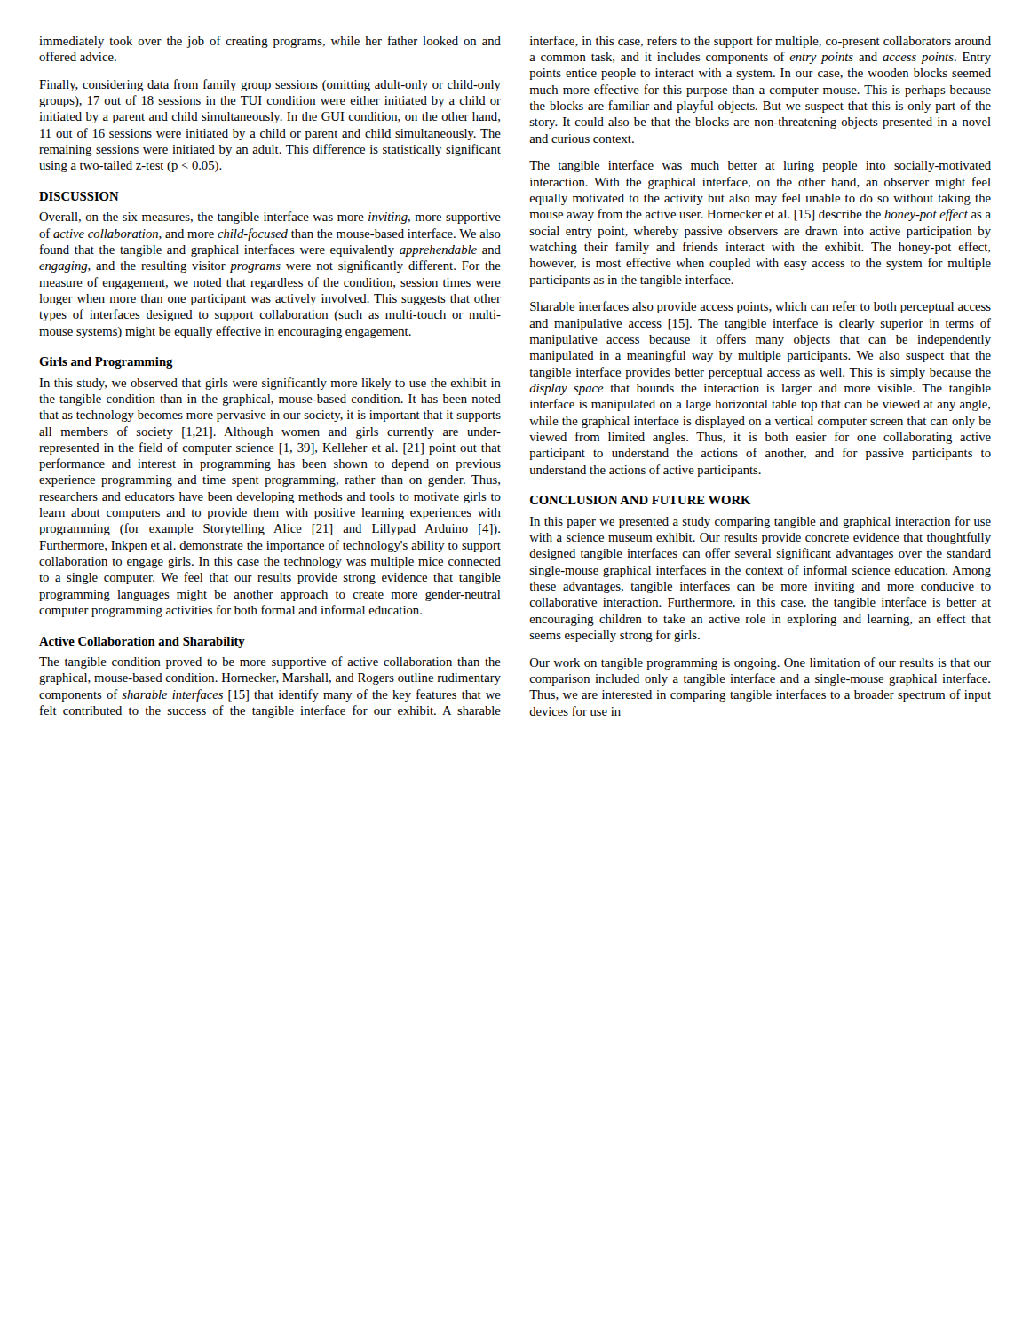immediately took over the job of creating programs, while her father looked on and offered advice.
Finally, considering data from family group sessions (omitting adult-only or child-only groups), 17 out of 18 sessions in the TUI condition were either initiated by a child or initiated by a parent and child simultaneously. In the GUI condition, on the other hand, 11 out of 16 sessions were initiated by a child or parent and child simultaneously. The remaining sessions were initiated by an adult. This difference is statistically significant using a two-tailed z-test (p < 0.05).
Discussion
Overall, on the six measures, the tangible interface was more inviting, more supportive of active collaboration, and more child-focused than the mouse-based interface. We also found that the tangible and graphical interfaces were equivalently apprehendable and engaging, and the resulting visitor programs were not significantly different. For the measure of engagement, we noted that regardless of the condition, session times were longer when more than one participant was actively involved. This suggests that other types of interfaces designed to support collaboration (such as multi-touch or multi-mouse systems) might be equally effective in encouraging engagement.
Girls and Programming
In this study, we observed that girls were significantly more likely to use the exhibit in the tangible condition than in the graphical, mouse-based condition. It has been noted that as technology becomes more pervasive in our society, it is important that it supports all members of society [1,21]. Although women and girls currently are under-represented in the field of computer science [1, 39], Kelleher et al. [21] point out that performance and interest in programming has been shown to depend on previous experience programming and time spent programming, rather than on gender. Thus, researchers and educators have been developing methods and tools to motivate girls to learn about computers and to provide them with positive learning experiences with programming (for example Storytelling Alice [21] and Lillypad Arduino [4]). Furthermore, Inkpen et al. demonstrate the importance of technology's ability to support collaboration to engage girls. In this case the technology was multiple mice connected to a single computer. We feel that our results provide strong evidence that tangible programming languages might be another approach to create more gender-neutral computer programming activities for both formal and informal education.
Active Collaboration and Sharability
The tangible condition proved to be more supportive of active collaboration than the graphical, mouse-based condition. Hornecker, Marshall, and Rogers outline rudimentary components of sharable interfaces [15] that identify many of the key features that we felt contributed to the success of the tangible interface for our exhibit. A sharable interface, in this case, refers to the support for multiple, co-present collaborators around a common task, and it includes components of entry points and access points. Entry points entice people to interact with a system. In our case, the wooden blocks seemed much more effective for this purpose than a computer mouse. This is perhaps because the blocks are familiar and playful objects. But we suspect that this is only part of the story. It could also be that the blocks are non-threatening objects presented in a novel and curious context.
The tangible interface was much better at luring people into socially-motivated interaction. With the graphical interface, on the other hand, an observer might feel equally motivated to the activity but also may feel unable to do so without taking the mouse away from the active user. Hornecker et al. [15] describe the honey-pot effect as a social entry point, whereby passive observers are drawn into active participation by watching their family and friends interact with the exhibit. The honey-pot effect, however, is most effective when coupled with easy access to the system for multiple participants as in the tangible interface.
Sharable interfaces also provide access points, which can refer to both perceptual access and manipulative access [15]. The tangible interface is clearly superior in terms of manipulative access because it offers many objects that can be independently manipulated in a meaningful way by multiple participants. We also suspect that the tangible interface provides better perceptual access as well. This is simply because the display space that bounds the interaction is larger and more visible. The tangible interface is manipulated on a large horizontal table top that can be viewed at any angle, while the graphical interface is displayed on a vertical computer screen that can only be viewed from limited angles. Thus, it is both easier for one collaborating active participant to understand the actions of another, and for passive participants to understand the actions of active participants.
Conclusion and Future Work
In this paper we presented a study comparing tangible and graphical interaction for use with a science museum exhibit. Our results provide concrete evidence that thoughtfully designed tangible interfaces can offer several significant advantages over the standard single-mouse graphical interfaces in the context of informal science education. Among these advantages, tangible interfaces can be more inviting and more conducive to collaborative interaction. Furthermore, in this case, the tangible interface is better at encouraging children to take an active role in exploring and learning, an effect that seems especially strong for girls.
Our work on tangible programming is ongoing. One limitation of our results is that our comparison included only a tangible interface and a single-mouse graphical interface. Thus, we are interested in comparing tangible interfaces to a broader spectrum of input devices for use in